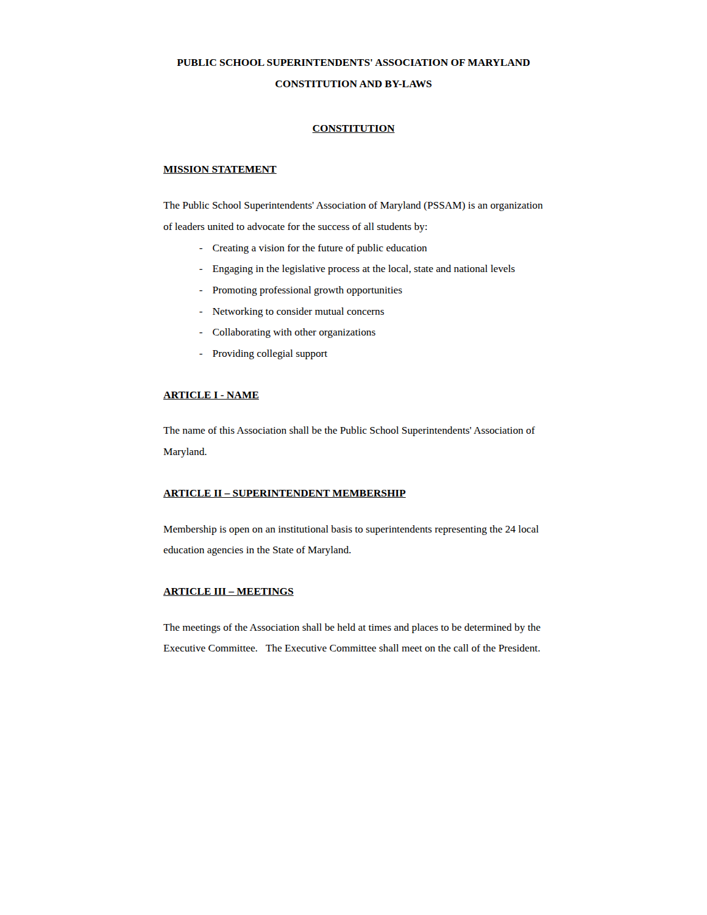PUBLIC SCHOOL SUPERINTENDENTS' ASSOCIATION OF MARYLAND
CONSTITUTION AND BY-LAWS
CONSTITUTION
MISSION STATEMENT
The Public School Superintendents' Association of Maryland (PSSAM) is an organization of leaders united to advocate for the success of all students by:
Creating a vision for the future of public education
Engaging in the legislative process at the local, state and national levels
Promoting professional growth opportunities
Networking to consider mutual concerns
Collaborating with other organizations
Providing collegial support
ARTICLE I - NAME
The name of this Association shall be the Public School Superintendents' Association of Maryland.
ARTICLE II – SUPERINTENDENT MEMBERSHIP
Membership is open on an institutional basis to superintendents representing the 24 local education agencies in the State of Maryland.
ARTICLE III – MEETINGS
The meetings of the Association shall be held at times and places to be determined by the Executive Committee. The Executive Committee shall meet on the call of the President.